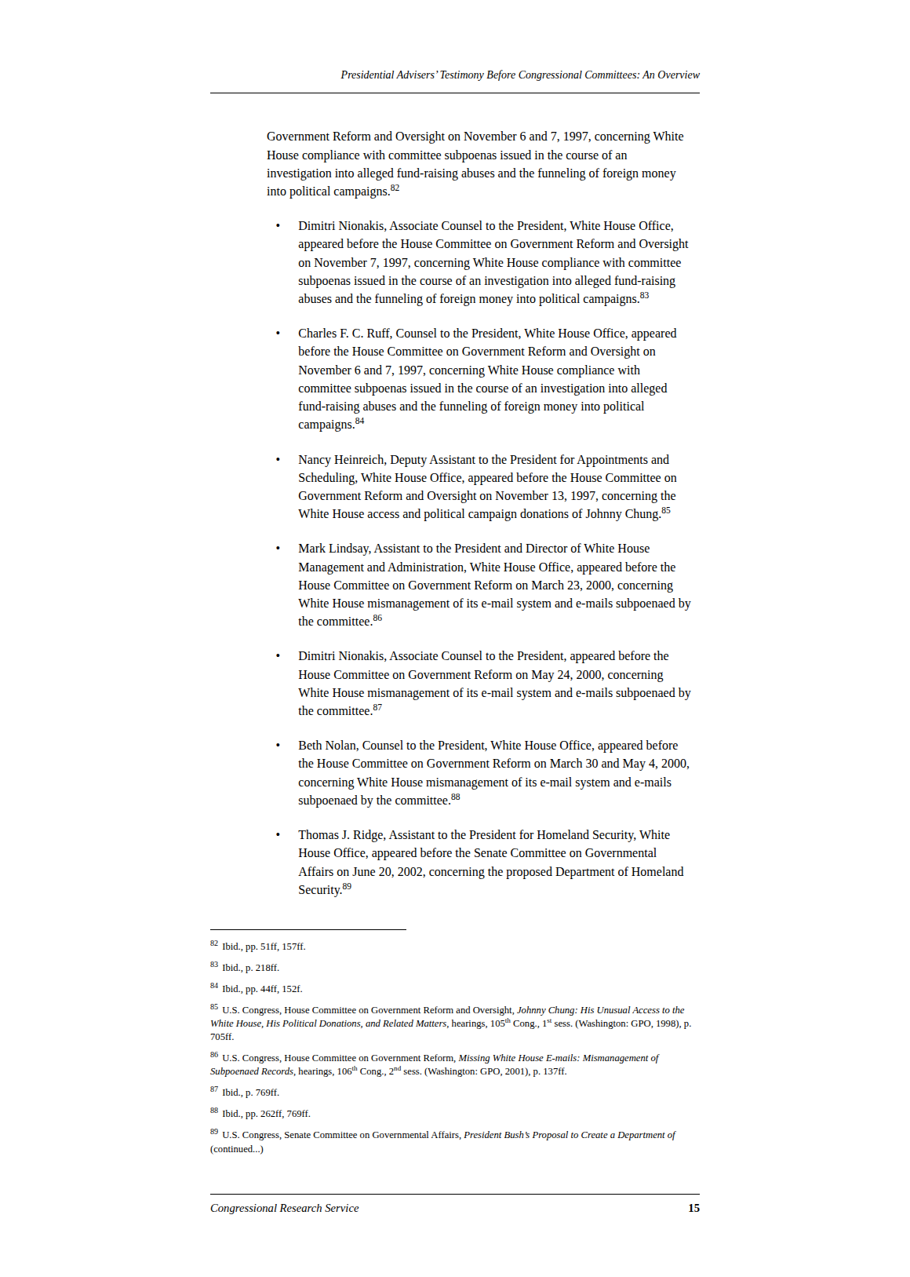Presidential Advisers’ Testimony Before Congressional Committees: An Overview
Government Reform and Oversight on November 6 and 7, 1997, concerning White House compliance with committee subpoenas issued in the course of an investigation into alleged fund-raising abuses and the funneling of foreign money into political campaigns.82
Dimitri Nionakis, Associate Counsel to the President, White House Office, appeared before the House Committee on Government Reform and Oversight on November 7, 1997, concerning White House compliance with committee subpoenas issued in the course of an investigation into alleged fund-raising abuses and the funneling of foreign money into political campaigns.83
Charles F. C. Ruff, Counsel to the President, White House Office, appeared before the House Committee on Government Reform and Oversight on November 6 and 7, 1997, concerning White House compliance with committee subpoenas issued in the course of an investigation into alleged fund-raising abuses and the funneling of foreign money into political campaigns.84
Nancy Heinreich, Deputy Assistant to the President for Appointments and Scheduling, White House Office, appeared before the House Committee on Government Reform and Oversight on November 13, 1997, concerning the White House access and political campaign donations of Johnny Chung.85
Mark Lindsay, Assistant to the President and Director of White House Management and Administration, White House Office, appeared before the House Committee on Government Reform on March 23, 2000, concerning White House mismanagement of its e-mail system and e-mails subpoenaed by the committee.86
Dimitri Nionakis, Associate Counsel to the President, appeared before the House Committee on Government Reform on May 24, 2000, concerning White House mismanagement of its e-mail system and e-mails subpoenaed by the committee.87
Beth Nolan, Counsel to the President, White House Office, appeared before the House Committee on Government Reform on March 30 and May 4, 2000, concerning White House mismanagement of its e-mail system and e-mails subpoenaed by the committee.88
Thomas J. Ridge, Assistant to the President for Homeland Security, White House Office, appeared before the Senate Committee on Governmental Affairs on June 20, 2002, concerning the proposed Department of Homeland Security.89
82 Ibid., pp. 51ff, 157ff.
83 Ibid., p. 218ff.
84 Ibid., pp. 44ff, 152f.
85 U.S. Congress, House Committee on Government Reform and Oversight, Johnny Chung: His Unusual Access to the White House, His Political Donations, and Related Matters, hearings, 105th Cong., 1st sess. (Washington: GPO, 1998), p. 705ff.
86 U.S. Congress, House Committee on Government Reform, Missing White House E-mails: Mismanagement of Subpoenaed Records, hearings, 106th Cong., 2nd sess. (Washington: GPO, 2001), p. 137ff.
87 Ibid., p. 769ff.
88 Ibid., pp. 262ff, 769ff.
89 U.S. Congress, Senate Committee on Governmental Affairs, President Bush’s Proposal to Create a Department of (continued...)
Congressional Research Service 15